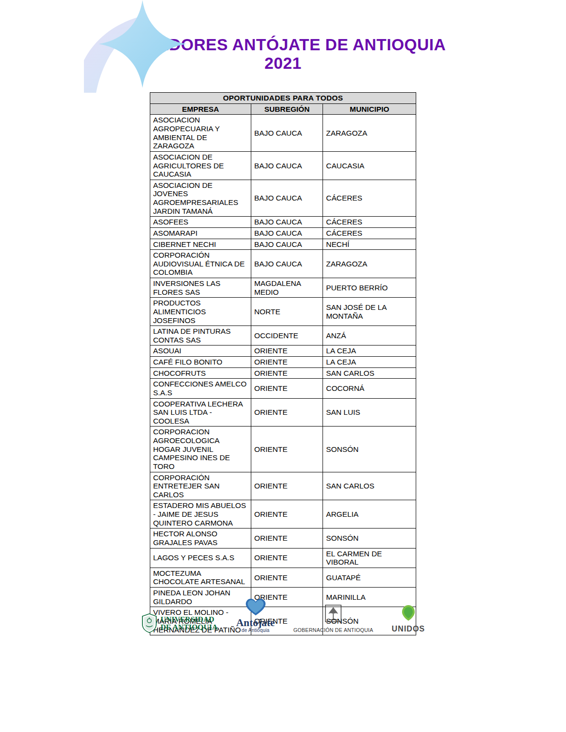GANADORES ANTÓJATE DE ANTIOQUIA 2021
| OPORTUNIDADES PARA TODOS |
| --- |
| EMPRESA | SUBREGIÓN | MUNICIPIO |
| ASOCIACION AGROPECUARIA Y AMBIENTAL DE ZARAGOZA | BAJO CAUCA | ZARAGOZA |
| ASOCIACION DE AGRICULTORES DE CAUCASIA | BAJO CAUCA | CAUCASIA |
| ASOCIACION DE JOVENES AGROEMPRESARIALES JARDIN TAMANÁ | BAJO CAUCA | CÁCERES |
| ASOFEES | BAJO CAUCA | CÁCERES |
| ASOMARAPI | BAJO CAUCA | CÁCERES |
| CIBERNET NECHI | BAJO CAUCA | NECHÍ |
| CORPORACIÓN AUDIOVISUAL ÉTNICA DE COLOMBIA | BAJO CAUCA | ZARAGOZA |
| INVERSIONES LAS FLORES SAS | MAGDALENA MEDIO | PUERTO BERRÍO |
| PRODUCTOS ALIMENTICIOS JOSEFINOS | NORTE | SAN JOSÉ DE LA MONTAÑA |
| LATINA DE PINTURAS CONTAS SAS | OCCIDENTE | ANZÁ |
| ASOUAI | ORIENTE | LA CEJA |
| CAFÉ FILO BONITO | ORIENTE | LA CEJA |
| CHOCOFRUTS | ORIENTE | SAN CARLOS |
| CONFECCIONES AMELCO S.A.S | ORIENTE | COCORNÁ |
| COOPERATIVA LECHERA SAN LUIS LTDA - COOLESA | ORIENTE | SAN LUIS |
| CORPORACION AGROECOLOGICA HOGAR JUVENIL CAMPESINO INES DE TORO | ORIENTE | SONSÓN |
| CORPORACIÓN ENTRETEJER SAN CARLOS | ORIENTE | SAN CARLOS |
| ESTADERO MIS ABUELOS - JAIME DE JESUS QUINTERO CARMONA | ORIENTE | ARGELIA |
| HECTOR ALONSO GRAJALES PAVAS | ORIENTE | SONSÓN |
| LAGOS Y PECES S.A.S | ORIENTE | EL CARMEN DE VIBORAL |
| MOCTEZUMA CHOCOLATE ARTESANAL | ORIENTE | GUATAPÉ |
| PINEDA LEON JOHAN GILDARDO | ORIENTE | MARINILLA |
| VIVERO EL MOLINO - MARIA ROMELIA HERNANDEZ DE PATIÑO | ORIENTE | SONSÓN |
UNIVERSIDAD
DE ANTIOQUIA
Antójate
de Antioquia
GOBERNACIÓN DE ANTIOQUIA
UNIDOS